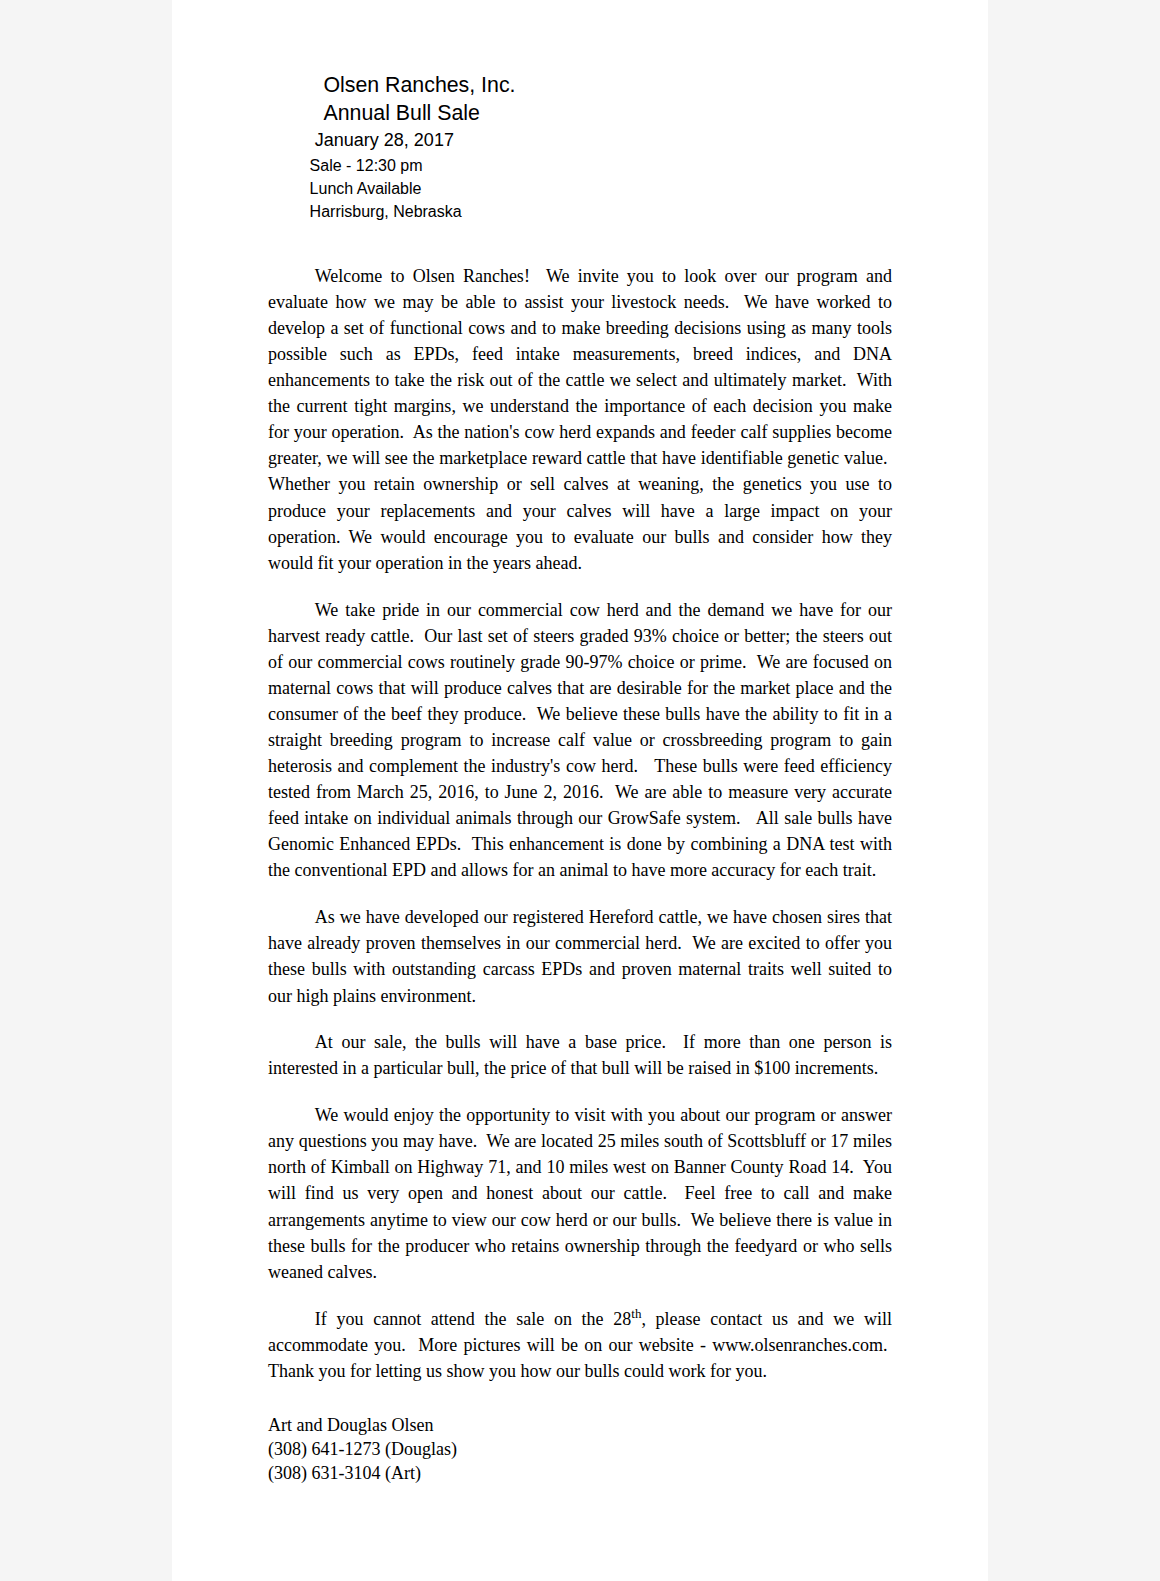Olsen Ranches, Inc.
Annual Bull Sale
January 28, 2017
Sale - 12:30 pm
Lunch Available
Harrisburg, Nebraska
Welcome to Olsen Ranches! We invite you to look over our program and evaluate how we may be able to assist your livestock needs. We have worked to develop a set of functional cows and to make breeding decisions using as many tools possible such as EPDs, feed intake measurements, breed indices, and DNA enhancements to take the risk out of the cattle we select and ultimately market. With the current tight margins, we understand the importance of each decision you make for your operation. As the nation's cow herd expands and feeder calf supplies become greater, we will see the marketplace reward cattle that have identifiable genetic value. Whether you retain ownership or sell calves at weaning, the genetics you use to produce your replacements and your calves will have a large impact on your operation. We would encourage you to evaluate our bulls and consider how they would fit your operation in the years ahead.
We take pride in our commercial cow herd and the demand we have for our harvest ready cattle. Our last set of steers graded 93% choice or better; the steers out of our commercial cows routinely grade 90-97% choice or prime. We are focused on maternal cows that will produce calves that are desirable for the market place and the consumer of the beef they produce. We believe these bulls have the ability to fit in a straight breeding program to increase calf value or crossbreeding program to gain heterosis and complement the industry's cow herd. These bulls were feed efficiency tested from March 25, 2016, to June 2, 2016. We are able to measure very accurate feed intake on individual animals through our GrowSafe system. All sale bulls have Genomic Enhanced EPDs. This enhancement is done by combining a DNA test with the conventional EPD and allows for an animal to have more accuracy for each trait.
As we have developed our registered Hereford cattle, we have chosen sires that have already proven themselves in our commercial herd. We are excited to offer you these bulls with outstanding carcass EPDs and proven maternal traits well suited to our high plains environment.
At our sale, the bulls will have a base price. If more than one person is interested in a particular bull, the price of that bull will be raised in $100 increments.
We would enjoy the opportunity to visit with you about our program or answer any questions you may have. We are located 25 miles south of Scottsbluff or 17 miles north of Kimball on Highway 71, and 10 miles west on Banner County Road 14. You will find us very open and honest about our cattle. Feel free to call and make arrangements anytime to view our cow herd or our bulls. We believe there is value in these bulls for the producer who retains ownership through the feedyard or who sells weaned calves.
If you cannot attend the sale on the 28th, please contact us and we will accommodate you. More pictures will be on our website - www.olsenranches.com. Thank you for letting us show you how our bulls could work for you.
Art and Douglas Olsen
(308) 641-1273 (Douglas)
(308) 631-3104 (Art)